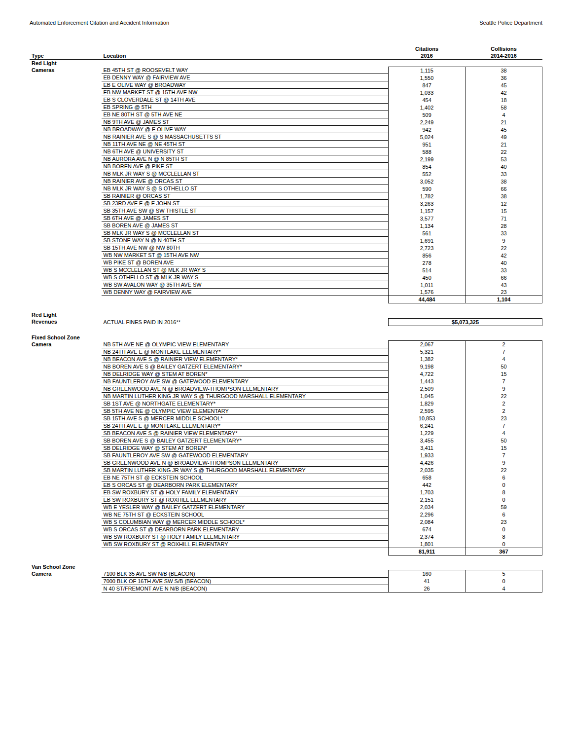Automated Enforcement Citation and Accident Information
Seattle Police Department
| | | Citations | Collisions |
| --- | --- | --- | --- |
| Type | Location | 2016 | 2014-2016 |
| Red Light | | | |
| Cameras | EB 45TH ST @ ROOSEVELT WAY | 1,115 | 38 |
| | EB DENNY WAY @ FAIRVIEW AVE | 1,550 | 36 |
| | EB E OLIVE WAY @ BROADWAY | 847 | 45 |
| | EB NW MARKET ST @ 15TH AVE NW | 1,033 | 42 |
| | EB S CLOVERDALE ST @ 14TH AVE | 454 | 18 |
| | EB SPRING @ 5TH | 1,402 | 58 |
| | EB NE 80TH ST @ 5TH AVE NE | 509 | 4 |
| | NB 9TH AVE @ JAMES ST | 2,249 | 21 |
| | NB BROADWAY @ E OLIVE WAY | 942 | 45 |
| | NB RAINIER AVE S @ S MASSACHUSETTS ST | 5,024 | 49 |
| | NB 11TH AVE NE @ NE 45TH ST | 951 | 21 |
| | NB 6TH AVE @ UNIVERSITY ST | 588 | 22 |
| | NB AURORA AVE N @ N 85TH ST | 2,199 | 53 |
| | NB BOREN AVE @ PIKE ST | 854 | 40 |
| | NB MLK JR WAY S @ MCCLELLAN ST | 552 | 33 |
| | NB RAINIER AVE @ ORCAS ST | 3,052 | 38 |
| | NB MLK JR WAY S @ S OTHELLO ST | 590 | 66 |
| | SB RAINIER @ ORCAS ST | 1,782 | 38 |
| | SB 23RD AVE E @ E JOHN ST | 3,263 | 12 |
| | SB 35TH AVE SW @ SW THISTLE ST | 1,157 | 15 |
| | SB 6TH AVE @ JAMES ST | 3,577 | 71 |
| | SB BOREN AVE @ JAMES ST | 1,134 | 28 |
| | SB MLK JR WAY S @ MCCLELLAN ST | 561 | 33 |
| | SB STONE WAY N @ N 40TH ST | 1,691 | 9 |
| | SB 15TH AVE NW @ NW 80TH | 2,723 | 22 |
| | WB NW MARKET ST @ 15TH AVE NW | 856 | 42 |
| | WB PIKE ST @ BOREN AVE | 278 | 40 |
| | WB S MCCLELLAN ST @ MLK JR WAY S | 514 | 33 |
| | WB S OTHELLO ST @ MLK JR WAY S | 450 | 66 |
| | WB SW AVALON WAY @ 35TH AVE SW | 1,011 | 43 |
| | WB DENNY WAY @ FAIRVIEW AVE | 1,576 | 23 |
| | | 44,484 | 1,104 |
| Red Light | | | |
| Revenues | ACTUAL FINES PAID IN 2016** | $5,073,325 |
| Fixed School Zone | | | |
| Camera | NB 5TH AVE NE @ OLYMPIC VIEW ELEMENTARY | 2,067 | 2 |
| | NB 24TH AVE E @ MONTLAKE ELEMENTARY* | 5,321 | 7 |
| | NB BEACON AVE S @ RAINIER VIEW ELEMENTARY* | 1,382 | 4 |
| | NB BOREN AVE S @ BAILEY GATZERT ELEMENTARY* | 9,198 | 50 |
| | NB DELRIDGE WAY @ STEM AT BOREN* | 4,722 | 15 |
| | NB FAUNTLEROY AVE SW @ GATEWOOD ELEMENTARY | 1,443 | 7 |
| | NB GREENWOOD AVE N @ BROADVIEW-THOMPSON ELEMENTARY | 2,509 | 9 |
| | NB MARTIN LUTHER KING JR WAY S @ THURGOOD MARSHALL ELEMENTARY | 1,045 | 22 |
| | SB 1ST AVE @ NORTHGATE ELEMENTARY* | 1,829 | 2 |
| | SB 5TH AVE NE @ OLYMPIC VIEW ELEMENTARY | 2,595 | 2 |
| | SB 15TH AVE S @ MERCER MIDDLE SCHOOL* | 10,853 | 23 |
| | SB 24TH AVE E @ MONTLAKE ELEMENTARY* | 6,241 | 7 |
| | SB BEACON AVE S @ RAINIER VIEW ELEMENTARY* | 1,229 | 4 |
| | SB BOREN AVE S @ BAILEY GATZERT ELEMENTARY* | 3,455 | 50 |
| | SB DELRIDGE WAY @ STEM AT BOREN* | 3,411 | 15 |
| | SB FAUNTLEROY AVE SW @ GATEWOOD ELEMENTARY | 1,933 | 7 |
| | SB GREENWOOD AVE N @ BROADVIEW-THOMPSON ELEMENTARY | 4,426 | 9 |
| | SB MARTIN LUTHER KING JR WAY S @ THURGOOD MARSHALL ELEMENTARY | 2,035 | 22 |
| | EB NE 75TH ST @ ECKSTEIN SCHOOL | 658 | 6 |
| | EB S ORCAS ST @ DEARBORN PARK ELEMENTARY | 442 | 0 |
| | EB SW ROXBURY ST @ HOLY FAMILY ELEMENTARY | 1,703 | 8 |
| | EB SW ROXBURY ST @ ROXHILL ELEMENTARY | 2,151 | 0 |
| | WB E YESLER WAY @ BAILEY GATZERT ELEMENTARY | 2,034 | 59 |
| | WB NE 75TH ST @ ECKSTEIN SCHOOL | 2,296 | 6 |
| | WB S COLUMBIAN WAY @ MERCER MIDDLE SCHOOL* | 2,084 | 23 |
| | WB S ORCAS ST @ DEARBORN PARK ELEMENTARY | 674 | 0 |
| | WB SW ROXBURY ST @ HOLY FAMILY ELEMENTARY | 2,374 | 8 |
| | WB SW ROXBURY ST @ ROXHILL ELEMENTARY | 1,801 | 0 |
| | | 81,911 | 367 |
| Van School Zone | | | |
| Camera | 7100 BLK 35 AVE SW N/B (BEACON) | 160 | 5 |
| | 7000 BLK OF 16TH AVE SW S/B (BEACON) | 41 | 0 |
| | N 40 ST/FREMONT AVE N N/B (BEACON) | 26 | 4 |